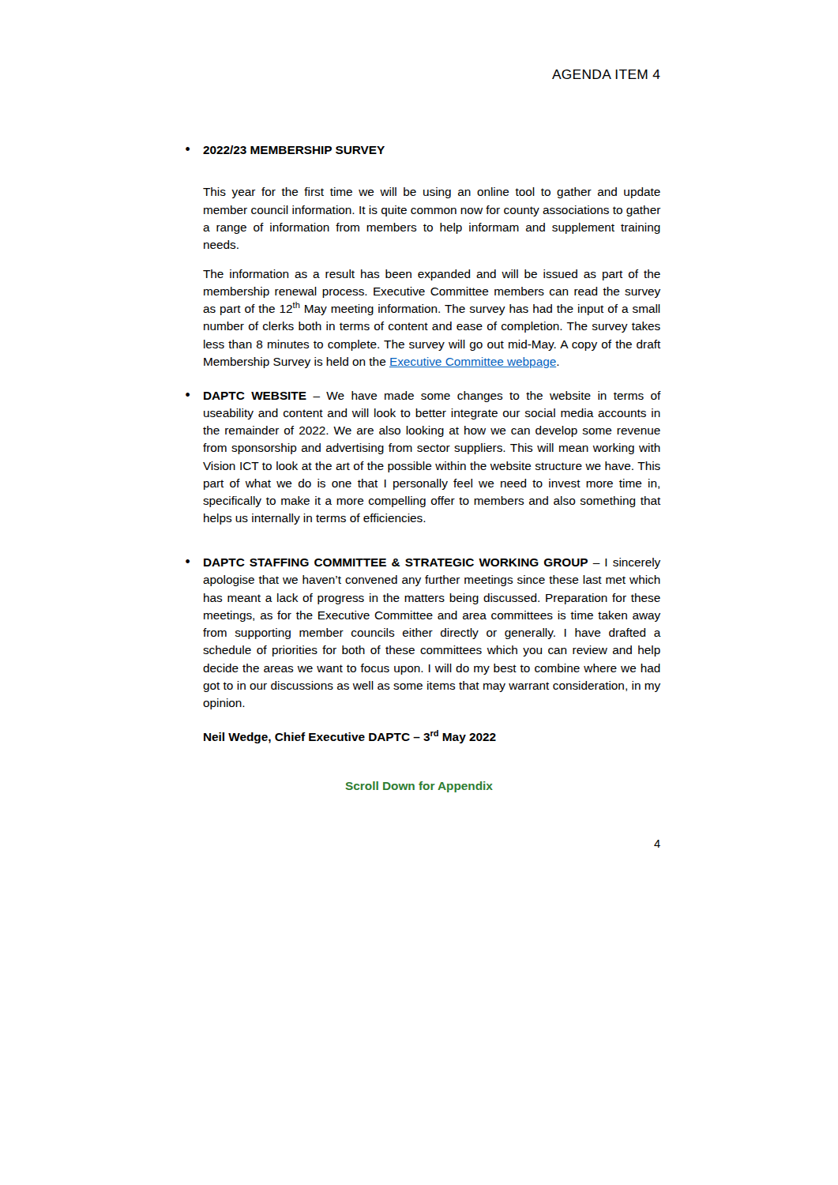AGENDA ITEM 4
2022/23 MEMBERSHIP SURVEY
This year for the first time we will be using an online tool to gather and update member council information. It is quite common now for county associations to gather a range of information from members to help informam and supplement training needs.
The information as a result has been expanded and will be issued as part of the membership renewal process. Executive Committee members can read the survey as part of the 12th May meeting information. The survey has had the input of a small number of clerks both in terms of content and ease of completion. The survey takes less than 8 minutes to complete. The survey will go out mid-May. A copy of the draft Membership Survey is held on the Executive Committee webpage.
DAPTC WEBSITE – We have made some changes to the website in terms of useability and content and will look to better integrate our social media accounts in the remainder of 2022. We are also looking at how we can develop some revenue from sponsorship and advertising from sector suppliers. This will mean working with Vision ICT to look at the art of the possible within the website structure we have. This part of what we do is one that I personally feel we need to invest more time in, specifically to make it a more compelling offer to members and also something that helps us internally in terms of efficiencies.
DAPTC STAFFING COMMITTEE & STRATEGIC WORKING GROUP – I sincerely apologise that we haven’t convened any further meetings since these last met which has meant a lack of progress in the matters being discussed. Preparation for these meetings, as for the Executive Committee and area committees is time taken away from supporting member councils either directly or generally. I have drafted a schedule of priorities for both of these committees which you can review and help decide the areas we want to focus upon. I will do my best to combine where we had got to in our discussions as well as some items that may warrant consideration, in my opinion.
Neil Wedge, Chief Executive DAPTC – 3rd May 2022
Scroll Down for Appendix
4